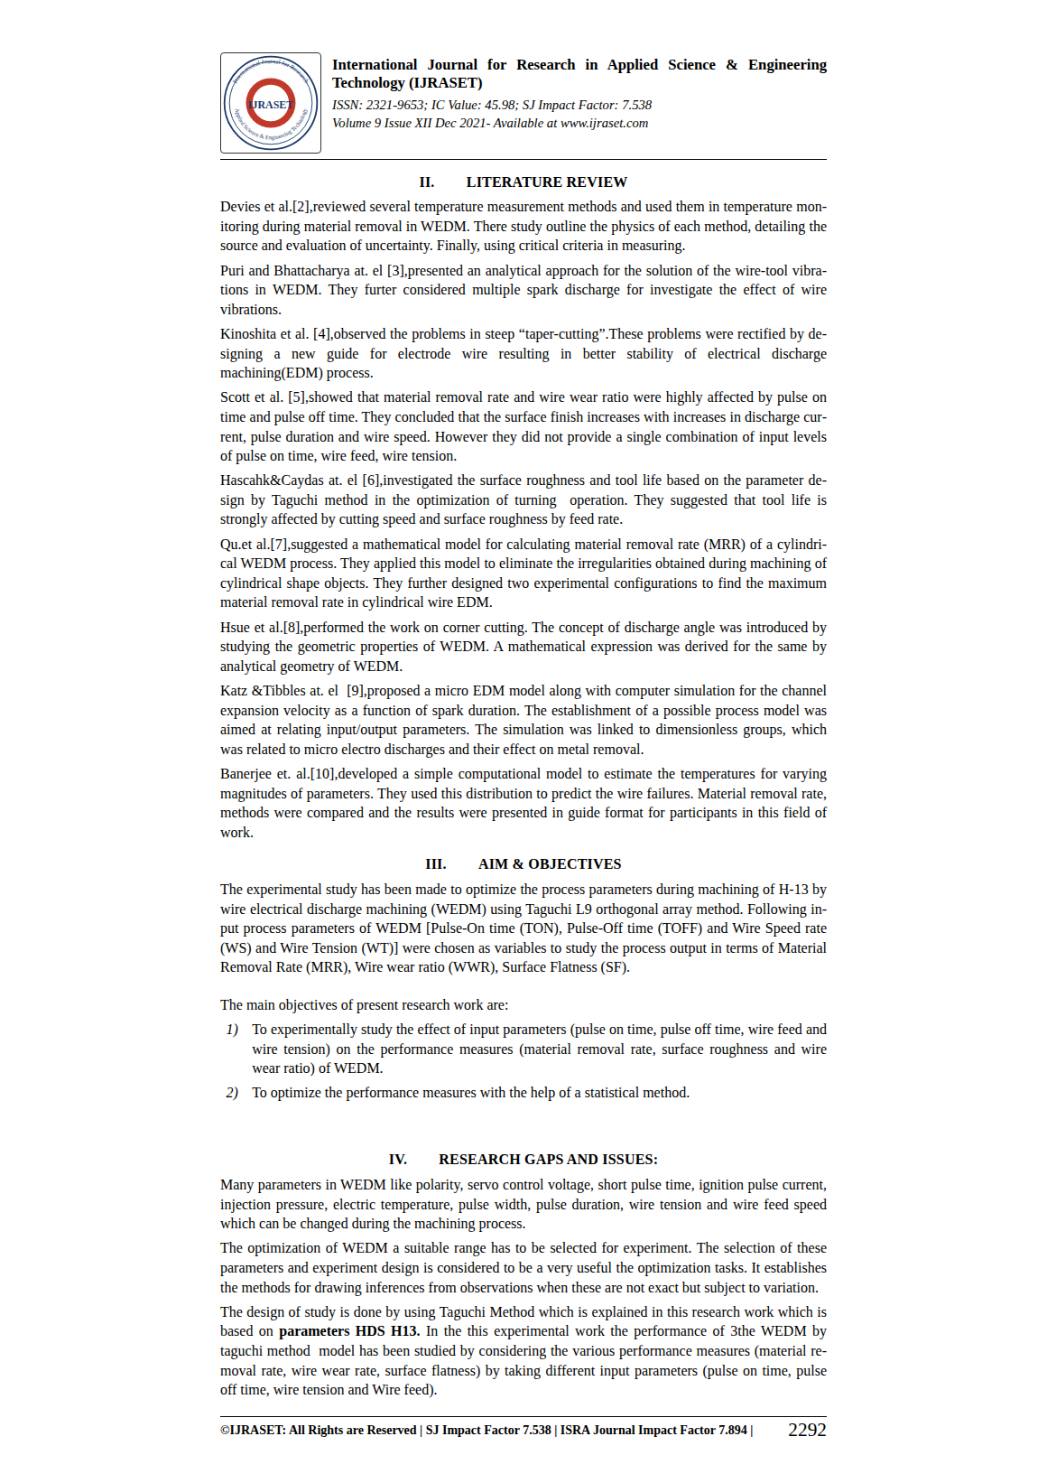IJRASET International Journal for Research Applied Science & Engineering Technology
International Journal for Research in Applied Science & Engineering Technology (IJRASET)
ISSN: 2321-9653; IC Value: 45.98; SJ Impact Factor: 7.538
Volume 9 Issue XII Dec 2021- Available at www.ijraset.com
II. LITERATURE REVIEW
Devies et al.[2],reviewed several temperature measurement methods and used them in temperature monitoring during material removal in WEDM. There study outline the physics of each method, detailing the source and evaluation of uncertainty. Finally, using critical criteria in measuring.
Puri and Bhattacharya at. el [3],presented an analytical approach for the solution of the wire-tool vibrations in WEDM. They furter considered multiple spark discharge for investigate the effect of wire vibrations.
Kinoshita et al. [4],observed the problems in steep “taper-cutting”.These problems were rectified by designing a new guide for electrode wire resulting in better stability of electrical discharge machining(EDM) process.
Scott et al. [5],showed that material removal rate and wire wear ratio were highly affected by pulse on time and pulse off time. They concluded that the surface finish increases with increases in discharge current, pulse duration and wire speed. However they did not provide a single combination of input levels of pulse on time, wire feed, wire tension.
Hascahk&Caydas at. el [6],investigated the surface roughness and tool life based on the parameter design by Taguchi method in the optimization of turning operation. They suggested that tool life is strongly affected by cutting speed and surface roughness by feed rate.
Qu.et al.[7],suggested a mathematical model for calculating material removal rate (MRR) of a cylindrical WEDM process. They applied this model to eliminate the irregularities obtained during machining of cylindrical shape objects. They further designed two experimental configurations to find the maximum material removal rate in cylindrical wire EDM.
Hsue et al.[8],performed the work on corner cutting. The concept of discharge angle was introduced by studying the geometric properties of WEDM. A mathematical expression was derived for the same by analytical geometry of WEDM.
Katz &Tibbles at. el [9],proposed a micro EDM model along with computer simulation for the channel expansion velocity as a function of spark duration. The establishment of a possible process model was aimed at relating input/output parameters. The simulation was linked to dimensionless groups, which was related to micro electro discharges and their effect on metal removal.
Banerjee et. al.[10],developed a simple computational model to estimate the temperatures for varying magnitudes of parameters. They used this distribution to predict the wire failures. Material removal rate, methods were compared and the results were presented in guide format for participants in this field of work.
III. AIM & OBJECTIVES
The experimental study has been made to optimize the process parameters during machining of H-13 by wire electrical discharge machining (WEDM) using Taguchi L9 orthogonal array method. Following input process parameters of WEDM [Pulse-On time (TON), Pulse-Off time (TOFF) and Wire Speed rate (WS) and Wire Tension (WT)] were chosen as variables to study the process output in terms of Material Removal Rate (MRR), Wire wear ratio (WWR), Surface Flatness (SF).
The main objectives of present research work are:
To experimentally study the effect of input parameters (pulse on time, pulse off time, wire feed and wire tension) on the performance measures (material removal rate, surface roughness and wire wear ratio) of WEDM.
To optimize the performance measures with the help of a statistical method.
IV. RESEARCH GAPS AND ISSUES:
Many parameters in WEDM like polarity, servo control voltage, short pulse time, ignition pulse current, injection pressure, electric temperature, pulse width, pulse duration, wire tension and wire feed speed which can be changed during the machining process.
The optimization of WEDM a suitable range has to be selected for experiment. The selection of these parameters and experiment design is considered to be a very useful the optimization tasks. It establishes the methods for drawing inferences from observations when these are not exact but subject to variation.
The design of study is done by using Taguchi Method which is explained in this research work which is based on parameters HDS H13. In the this experimental work the performance of 3the WEDM by taguchi method model has been studied by considering the various performance measures (material removal rate, wire wear rate, surface flatness) by taking different input parameters (pulse on time, pulse off time, wire tension and Wire feed).
©IJRASET: All Rights are Reserved | SJ Impact Factor 7.538 | ISRA Journal Impact Factor 7.894 |
2292